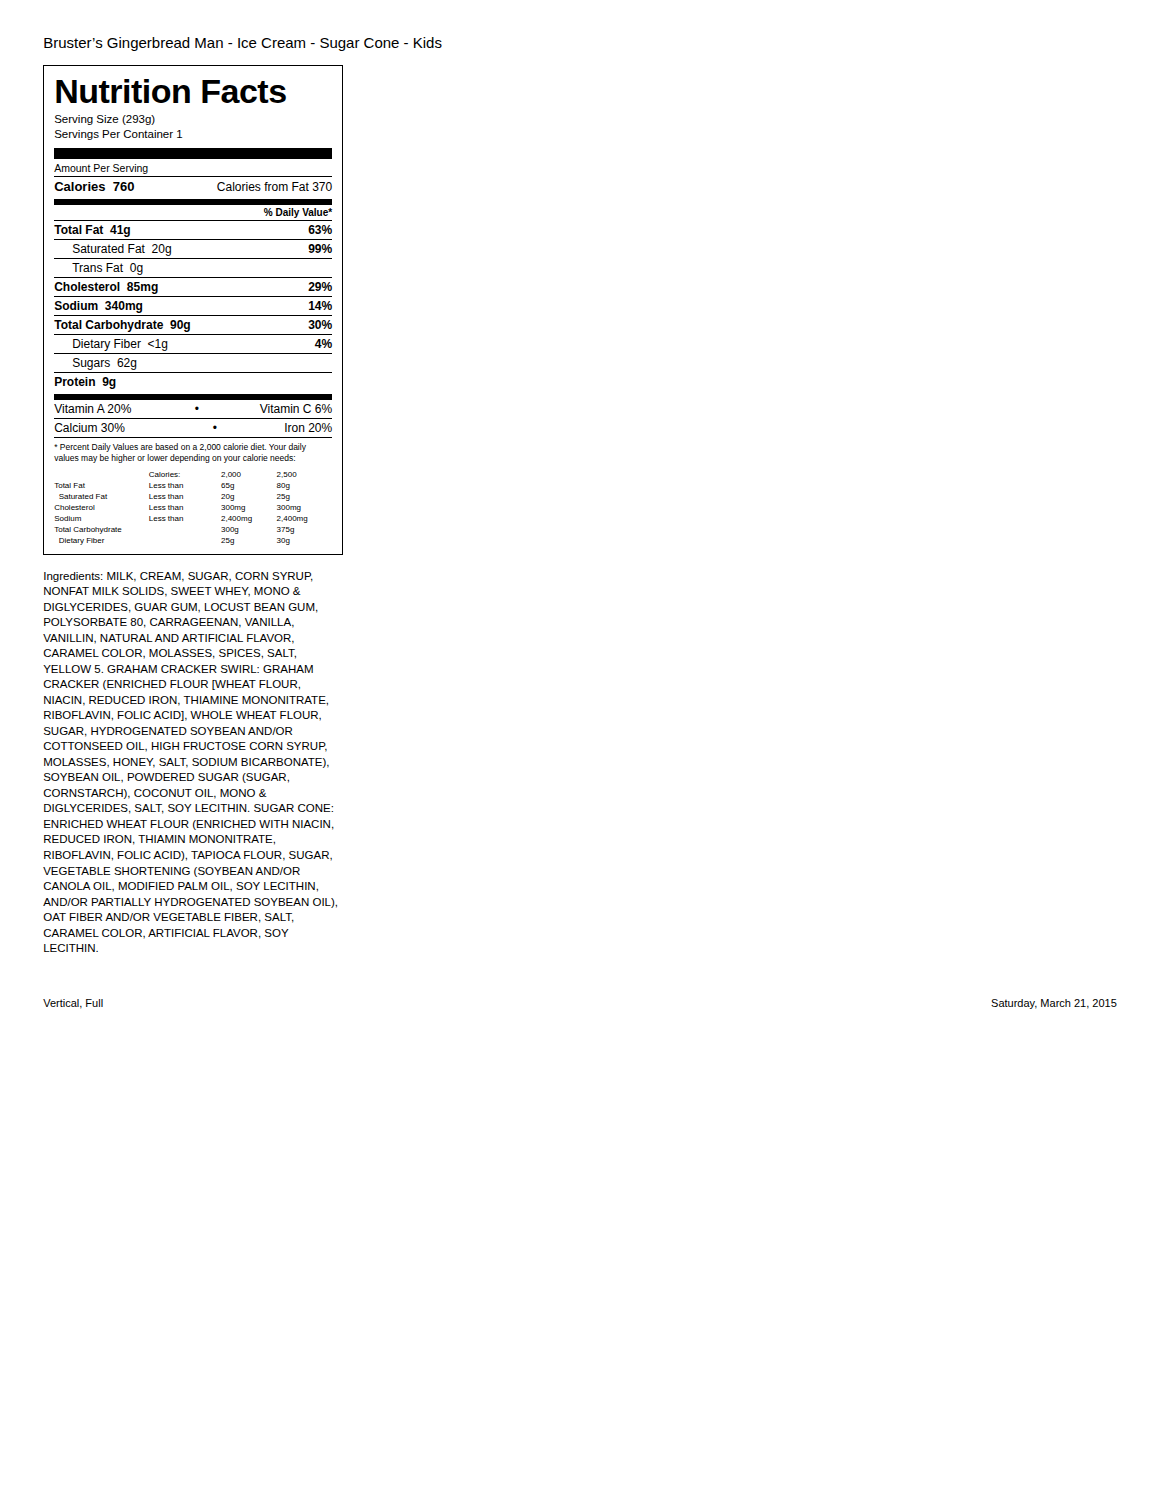Bruster’s Gingerbread Man - Ice Cream - Sugar Cone - Kids
Nutrition Facts
Serving Size (293g)
Servings Per Container 1
Amount Per Serving
| Calories 760 | Calories from Fat 370 |
| % Daily Value* |
| Total Fat 41g | 63% |
| Saturated Fat 20g | 99% |
| Trans Fat 0g | |
| Cholesterol 85mg | 29% |
| Sodium 340mg | 14% |
| Total Carbohydrate 90g | 30% |
| Dietary Fiber <1g | 4% |
| Sugars 62g | |
| Protein 9g | |
| Vitamin A 20% | • | Vitamin C 6% |
| Calcium 30% | • | Iron 20% |
* Percent Daily Values are based on a 2,000 calorie diet. Your daily values may be higher or lower depending on your calorie needs:
| | Calories: | 2,000 | 2,500 |
| Total Fat | Less than | 65g | 80g |
| Saturated Fat | Less than | 20g | 25g |
| Cholesterol | Less than | 300mg | 300mg |
| Sodium | Less than | 2,400mg | 2,400mg |
| Total Carbohydrate | | 300g | 375g |
| Dietary Fiber | | 25g | 30g |
Ingredients: MILK, CREAM, SUGAR, CORN SYRUP, NONFAT MILK SOLIDS, SWEET WHEY, MONO & DIGLYCERIDES, GUAR GUM, LOCUST BEAN GUM, POLYSORBATE 80, CARRAGEENAN, VANILLA, VANILLIN, NATURAL AND ARTIFICIAL FLAVOR, CARAMEL COLOR, MOLASSES, SPICES, SALT, YELLOW 5. GRAHAM CRACKER SWIRL: GRAHAM CRACKER (ENRICHED FLOUR [WHEAT FLOUR, NIACIN, REDUCED IRON, THIAMINE MONONITRATE, RIBOFLAVIN, FOLIC ACID], WHOLE WHEAT FLOUR, SUGAR, HYDROGENATED SOYBEAN AND/OR COTTONSEED OIL, HIGH FRUCTOSE CORN SYRUP, MOLASSES, HONEY, SALT, SODIUM BICARBONATE), SOYBEAN OIL, POWDERED SUGAR (SUGAR, CORNSTARCH), COCONUT OIL, MONO & DIGLYCERIDES, SALT, SOY LECITHIN. SUGAR CONE: ENRICHED WHEAT FLOUR (ENRICHED WITH NIACIN, REDUCED IRON, THIAMIN MONONITRATE, RIBOFLAVIN, FOLIC ACID), TAPIOCA FLOUR, SUGAR, VEGETABLE SHORTENING (SOYBEAN AND/OR CANOLA OIL, MODIFIED PALM OIL, SOY LECITHIN, AND/OR PARTIALLY HYDROGENATED SOYBEAN OIL), OAT FIBER AND/OR VEGETABLE FIBER, SALT, CARAMEL COLOR, ARTIFICIAL FLAVOR, SOY LECITHIN.
Vertical, Full
Saturday, March 21, 2015